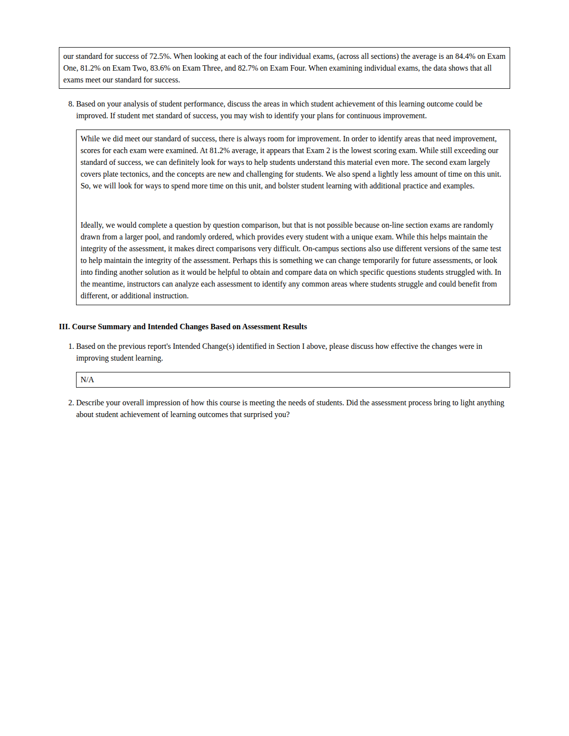our standard for success of 72.5%. When looking at each of the four individual exams, (across all sections) the average is an 84.4% on Exam One, 81.2% on Exam Two, 83.6% on Exam Three, and 82.7% on Exam Four. When examining individual exams, the data shows that all exams meet our standard for success.
Based on your analysis of student performance, discuss the areas in which student achievement of this learning outcome could be improved. If student met standard of success, you may wish to identify your plans for continuous improvement.
While we did meet our standard of success, there is always room for improvement. In order to identify areas that need improvement, scores for each exam were examined. At 81.2% average, it appears that Exam 2 is the lowest scoring exam. While still exceeding our standard of success, we can definitely look for ways to help students understand this material even more. The second exam largely covers plate tectonics, and the concepts are new and challenging for students. We also spend a lightly less amount of time on this unit. So, we will look for ways to spend more time on this unit, and bolster student learning with additional practice and examples.
Ideally, we would complete a question by question comparison, but that is not possible because on-line section exams are randomly drawn from a larger pool, and randomly ordered, which provides every student with a unique exam. While this helps maintain the integrity of the assessment, it makes direct comparisons very difficult. On-campus sections also use different versions of the same test to help maintain the integrity of the assessment. Perhaps this is something we can change temporarily for future assessments, or look into finding another solution as it would be helpful to obtain and compare data on which specific questions students struggled with. In the meantime, instructors can analyze each assessment to identify any common areas where students struggle and could benefit from different, or additional instruction.
III. Course Summary and Intended Changes Based on Assessment Results
Based on the previous report's Intended Change(s) identified in Section I above, please discuss how effective the changes were in improving student learning.
N/A
Describe your overall impression of how this course is meeting the needs of students. Did the assessment process bring to light anything about student achievement of learning outcomes that surprised you?